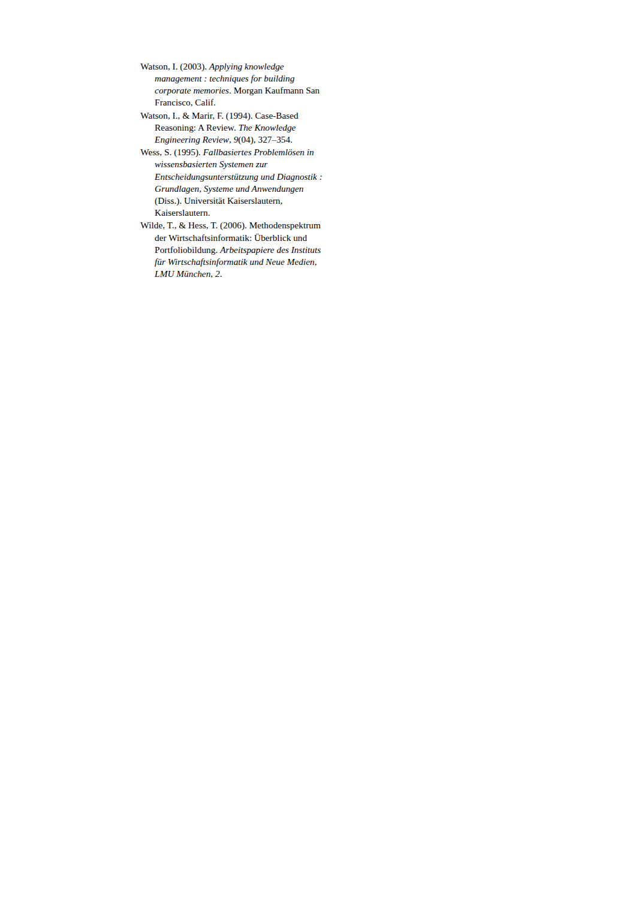Watson, I. (2003). Applying knowledge management : techniques for building corporate memories. Morgan Kaufmann San Francisco, Calif.
Watson, I., & Marir, F. (1994). Case-Based Reasoning: A Review. The Knowledge Engineering Review, 9(04), 327–354.
Wess, S. (1995). Fallbasiertes Problemlösen in wissensbasierten Systemen zur Entscheidungsunterstützung und Diagnostik : Grundlagen, Systeme und Anwendungen (Diss.). Universität Kaiserslautern, Kaiserslautern.
Wilde, T., & Hess, T. (2006). Methodenspektrum der Wirtschaftsinformatik: Überblick und Portfoliobildung. Arbeitspapiere des Instituts für Wirtschaftsinformatik und Neue Medien, LMU München, 2.